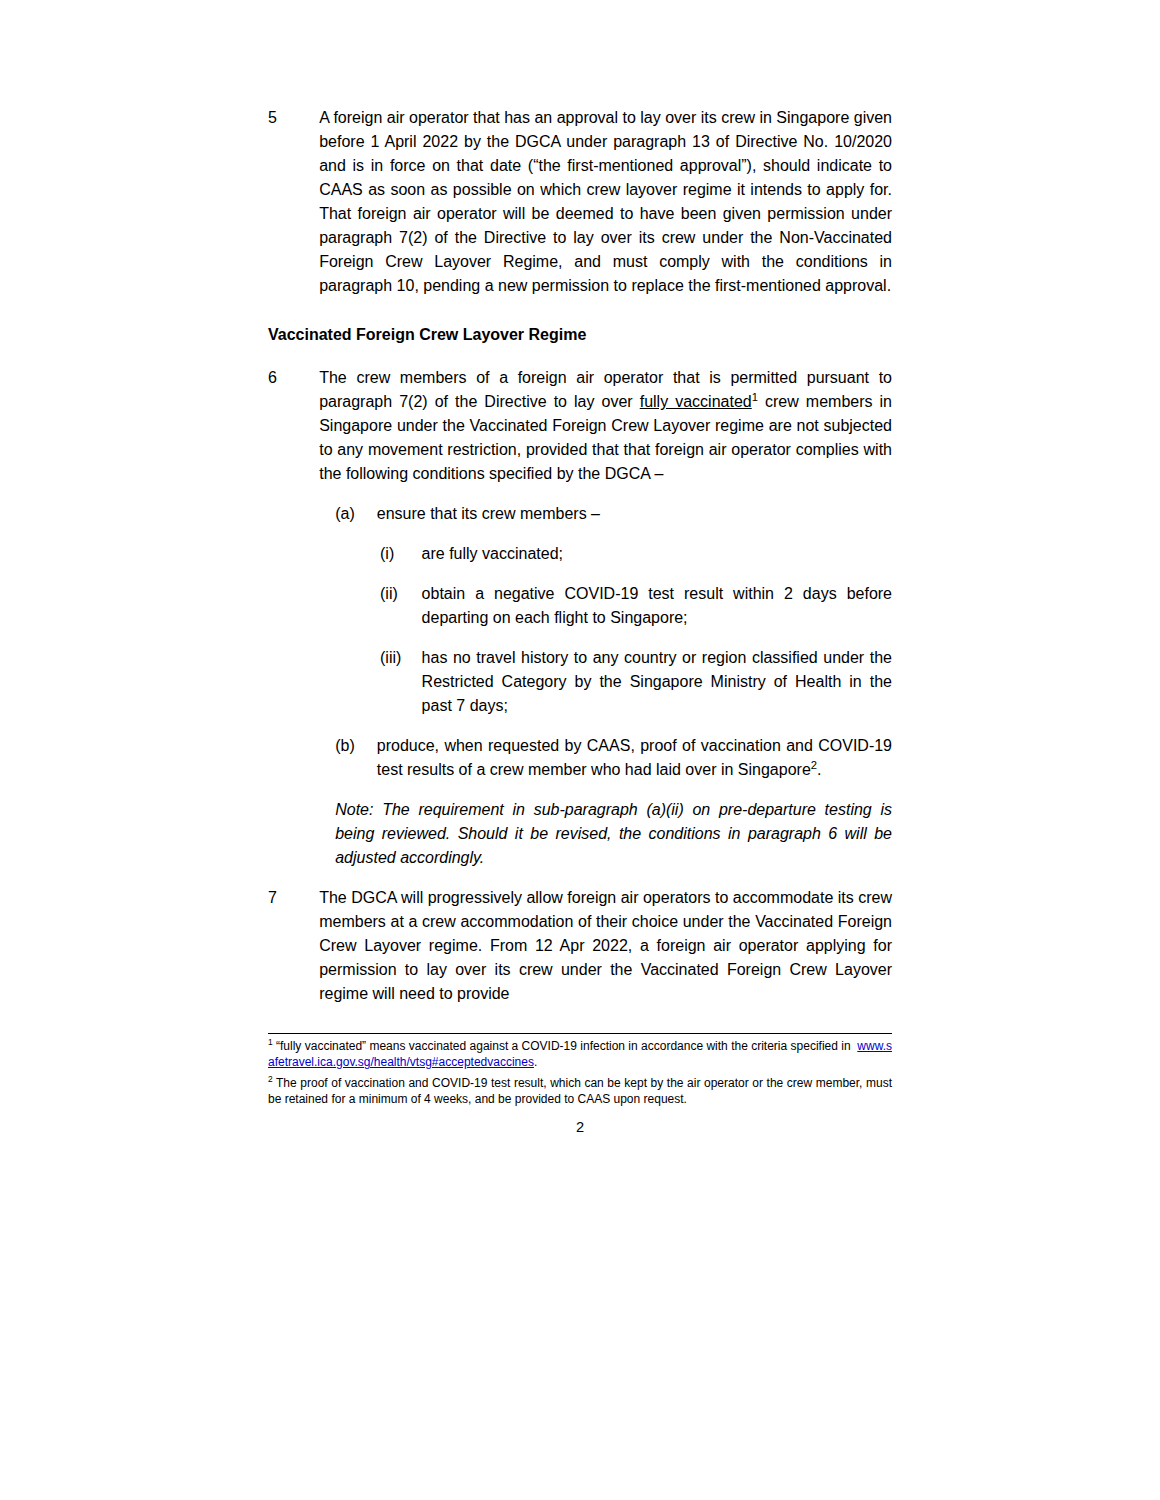5
A foreign air operator that has an approval to lay over its crew in Singapore given before 1 April 2022 by the DGCA under paragraph 13 of Directive No. 10/2020 and is in force on that date (“the first-mentioned approval”), should indicate to CAAS as soon as possible on which crew layover regime it intends to apply for. That foreign air operator will be deemed to have been given permission under paragraph 7(2) of the Directive to lay over its crew under the Non-Vaccinated Foreign Crew Layover Regime, and must comply with the conditions in paragraph 10, pending a new permission to replace the first-mentioned approval.
Vaccinated Foreign Crew Layover Regime
6
The crew members of a foreign air operator that is permitted pursuant to paragraph 7(2) of the Directive to lay over fully vaccinated1 crew members in Singapore under the Vaccinated Foreign Crew Layover regime are not subjected to any movement restriction, provided that that foreign air operator complies with the following conditions specified by the DGCA –
(a)
ensure that its crew members –
(i)
are fully vaccinated;
(ii)
obtain a negative COVID-19 test result within 2 days before departing on each flight to Singapore;
(iii)
has no travel history to any country or region classified under the Restricted Category by the Singapore Ministry of Health in the past 7 days;
(b)
produce, when requested by CAAS, proof of vaccination and COVID-19 test results of a crew member who had laid over in Singapore2.
Note: The requirement in sub-paragraph (a)(ii) on pre-departure testing is being reviewed. Should it be revised, the conditions in paragraph 6 will be adjusted accordingly.
7
The DGCA will progressively allow foreign air operators to accommodate its crew members at a crew accommodation of their choice under the Vaccinated Foreign Crew Layover regime. From 12 Apr 2022, a foreign air operator applying for permission to lay over its crew under the Vaccinated Foreign Crew Layover regime will need to provide
1 “fully vaccinated” means vaccinated against a COVID-19 infection in accordance with the criteria specified in www.safetravel.ica.gov.sg/health/vtsg#acceptedvaccines.
2 The proof of vaccination and COVID-19 test result, which can be kept by the air operator or the crew member, must be retained for a minimum of 4 weeks, and be provided to CAAS upon request.
2